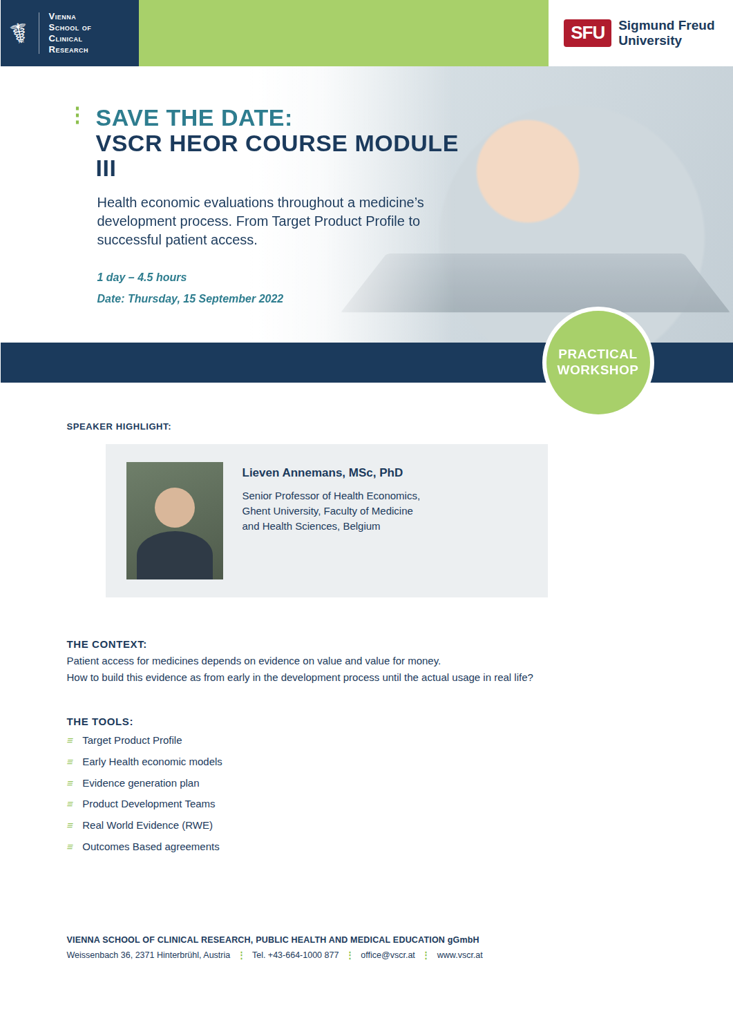☤ Vienna
School of
Clinical
Research
SFU Sigmund Freud
University
⋮
SAVE THE DATE: VSCR HEOR COURSE MODULE III
Health economic evaluations throughout a medicine’s development process. From Target Product Profile to successful patient access.
1 day – 4.5 hours
Date: Thursday, 15 September 2022
PRACTICAL
WORKSHOP
SPEAKER HIGHLIGHT:
Lieven Annemans, MSc, PhD
Senior Professor of Health Economics, Ghent University, Faculty of Medicine and Health Sciences, Belgium
THE CONTEXT:
Patient access for medicines depends on evidence on value and value for money.
How to build this evidence as from early in the development process until the actual usage in real life?
THE TOOLS:
Target Product Profile
Early Health economic models
Evidence generation plan
Product Development Teams
Real World Evidence (RWE)
Outcomes Based agreements
VIENNA SCHOOL OF CLINICAL RESEARCH, PUBLIC HEALTH AND MEDICAL EDUCATION gGmbH
Weissenbach 36, 2371 Hinterbrühl, Austria ⋮ Tel. +43-664-1000 877 ⋮ office@vscr.at ⋮ www.vscr.at